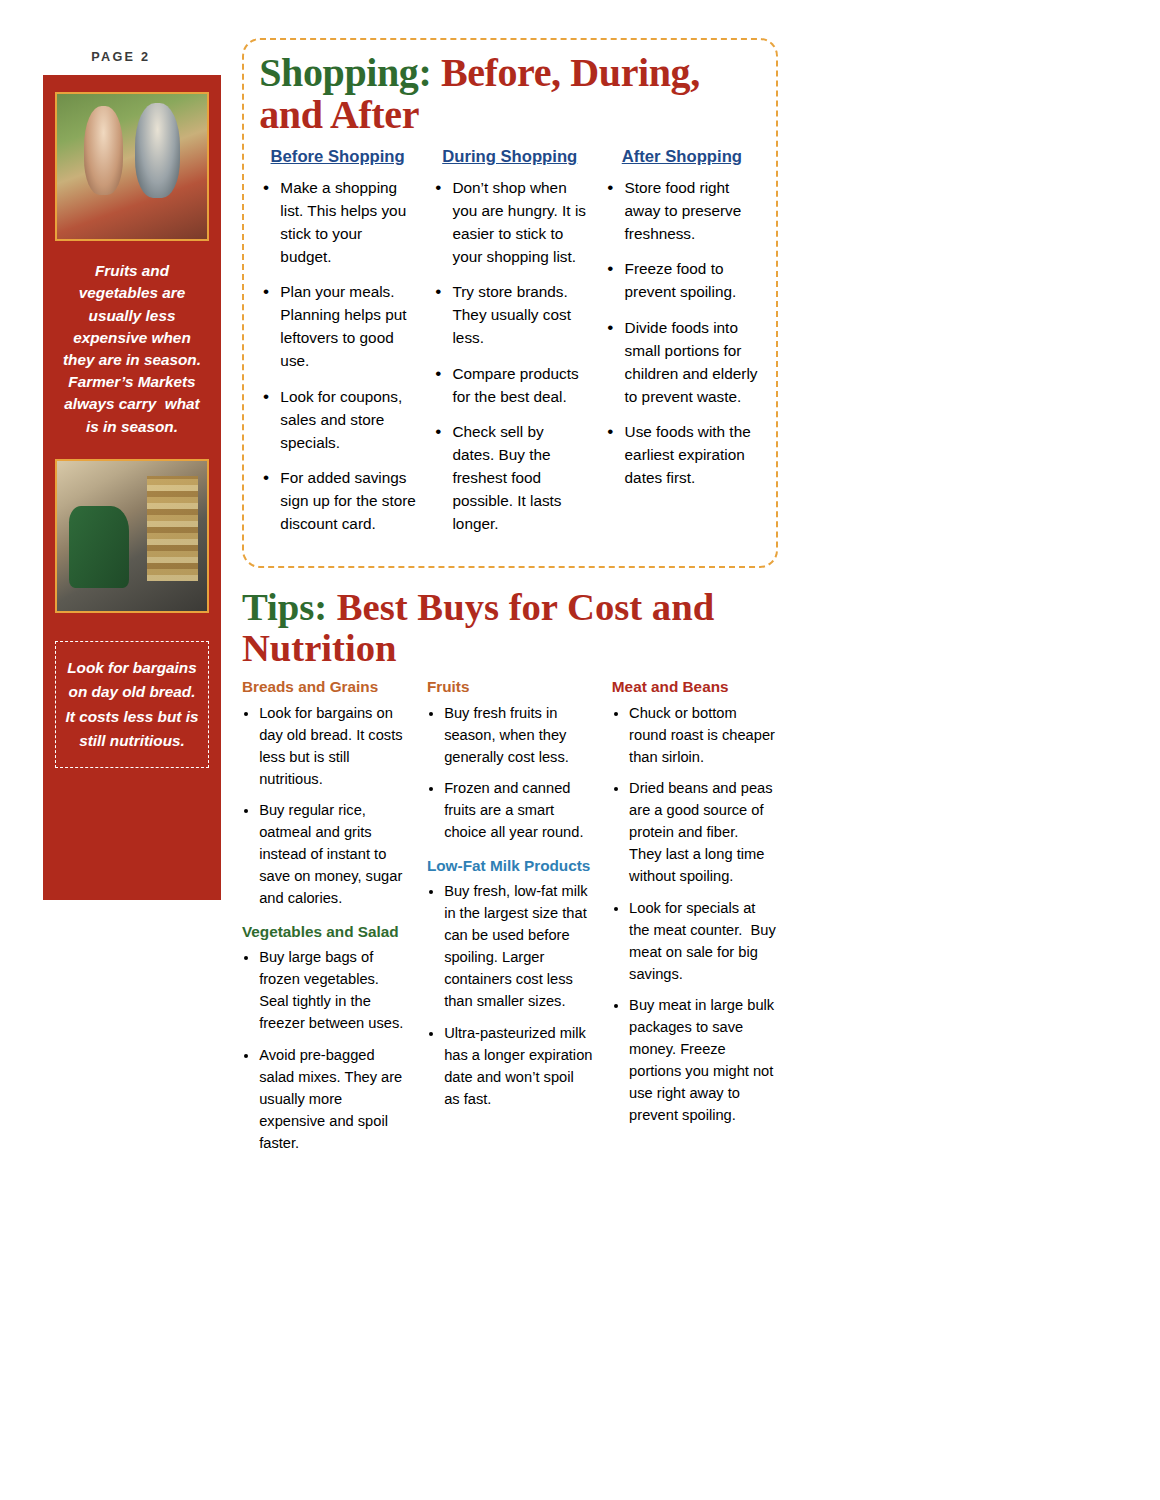PAGE 2
Fruits and vegetables are usually less expensive when they are in season. Farmer’s Markets always carry what is in season.
Look for bargains on day old bread. It costs less but is still nutritious.
Shopping: Before, During, and After
Before Shopping
Make a shopping list. This helps you stick to your budget.
Plan your meals. Planning helps put leftovers to good use.
Look for coupons, sales and store specials.
For added savings sign up for the store discount card.
During Shopping
Don’t shop when you are hungry. It is easier to stick to your shopping list.
Try store brands. They usually cost less.
Compare products for the best deal.
Check sell by dates. Buy the freshest food possible. It lasts longer.
After Shopping
Store food right away to preserve freshness.
Freeze food to prevent spoiling.
Divide foods into small portions for children and elderly to prevent waste.
Use foods with the earliest expiration dates first.
Tips: Best Buys for Cost and Nutrition
Breads and Grains
Look for bargains on day old bread. It costs less but is still nutritious.
Buy regular rice, oatmeal and grits instead of instant to save on money, sugar and calories.
Vegetables and Salad
Buy large bags of frozen vegetables. Seal tightly in the freezer between uses.
Avoid pre-bagged salad mixes. They are usually more expensive and spoil faster.
Fruits
Buy fresh fruits in season, when they generally cost less.
Frozen and canned fruits are a smart choice all year round.
Low-Fat Milk Products
Buy fresh, low-fat milk in the largest size that can be used before spoiling. Larger containers cost less than smaller sizes.
Ultra-pasteurized milk has a longer expiration date and won’t spoil as fast.
Meat and Beans
Chuck or bottom round roast is cheaper than sirloin.
Dried beans and peas are a good source of protein and fiber. They last a long time without spoiling.
Look for specials at the meat counter. Buy meat on sale for big savings.
Buy meat in large bulk packages to save money. Freeze portions you might not use right away to prevent spoiling.